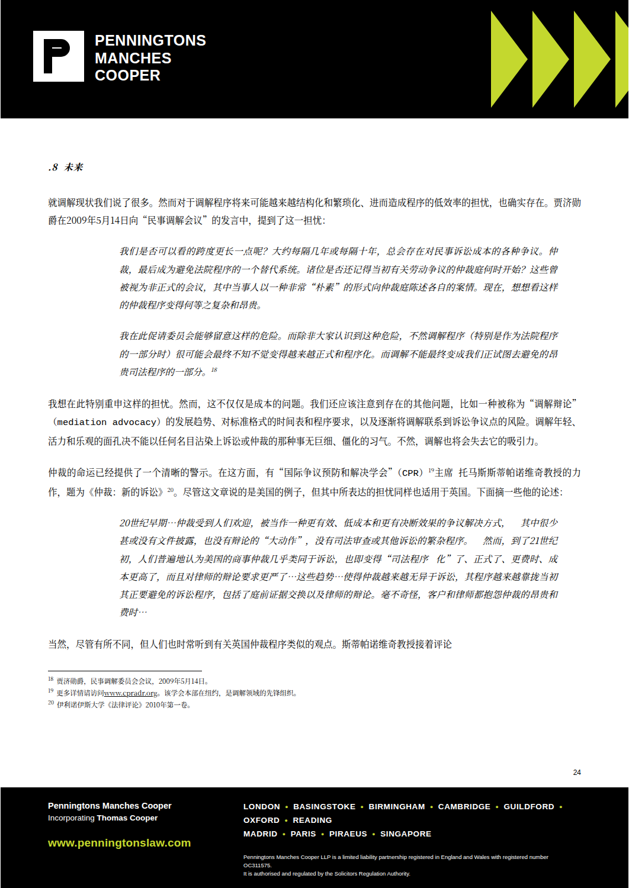PENNINGTONS
MANCHES
COOPER
.8 未来
就调解现状我们说了很多。然而对于调解程序将来可能越来越结构化和繁琐化、进而造成程序的低效率的担忧，也确实存在。贾济勋爵在2009年5月14日向“民事调解会议”的发言中，提到了这一担忧：
我们是否可以看的跨度更长一点呢？大约每隔几年或每隔十年，总会存在对民事诉讼成本的各种争议。仲裁，最后成为避免法院程序的一个替代系统。诸位是否还记得当初有关劳动争议的仲裁庭何时开始？这些曾被视为非正式的会议，其中当事人以一种非常“朴素”的形式向仲裁庭陈述各自的案情。现在，想想看这样的仲裁程序变得何等之复杂和昂贵。
我在此促请委员会能够留意这样的危险。而除非大家认识到这种危险，不然调解程序（特别是作为法院程序的一部分时）很可能会最终不知不觉变得越来越正式和程序化。而调解不能最终变成我们正试图去避免的昂贵司法程序的一部分。18
我想在此特别重申这样的担忧。然而，这不仅仅是成本的问题。我们还应该注意到存在的其他问题，比如一种被称为“调解辩论”（mediation advocacy）的发展趋势、对标准格式的时间表和程序要求，以及逐渐将调解联系到诉讼争议点的风险。调解年轻、活力和乐观的面孔决不能以任何名目沾染上诉讼或仲裁的那种事无巨细、僵化的习气。不然，调解也将会失去它的吸引力。
仲裁的命运已经提供了一个清晰的警示。在这方面，有“国际争议预防和解决学会”（CPR）19主席 托马斯斯蒂帕诺维奇教授的力作，题为《仲裁：新的诉讼》20。尽管这文章说的是美国的例子，但其中所表达的担忧同样也适用于英国。下面摘一些他的论述：
20世纪早期…仲裁受到人们欢迎，被当作一种更有效、低成本和更有决断效果的争议解决方式， 其中很少甚或没有文件披露，也没有辩论的“大动作”，没有司法审查或其他诉讼的繁杂程序。 然而，到了21世纪初，人们普遍地认为美国的商事仲裁几乎类同于诉讼，也即变得“司法程序 化”了、正式了、更费时、成本更高了，而且对律师的辩论要求更严了…这些趋势…使得仲裁越来越无异于诉讼，其程序越来越靠拢当初其正要避免的诉讼程序，包括了庭前证据交换以及律师的辩论。毫不奇怪，客户和律师都抱怨仲裁的昂贵和费时…
当然，尽管有所不同，但人们也时常听到有关英国仲裁程序类似的观点。斯蒂帕诺维奇教授接着评论
18 贾济勋爵，民事调解委员会会议，2009年5月14日。
19 更多详情请访问www.cpradr.org。该学会本部在纽约，是调解领域的先锋组织。
20 伊利诺伊斯大学《法律评论》2010年第一卷。
24
Penningtons Manches Cooper
Incorporating Thomas Cooper
www.penningtonslaw.com
LONDON • BASINGSTOKE • BIRMINGHAM • CAMBRIDGE • GUILDFORD • OXFORD • READING
MADRID • PARIS • PIRAEUS • SINGAPORE
Penningtons Manches Cooper LLP is a limited liability partnership registered in England and Wales with registered number OC311575.
It is authorised and regulated by the Solicitors Regulation Authority.